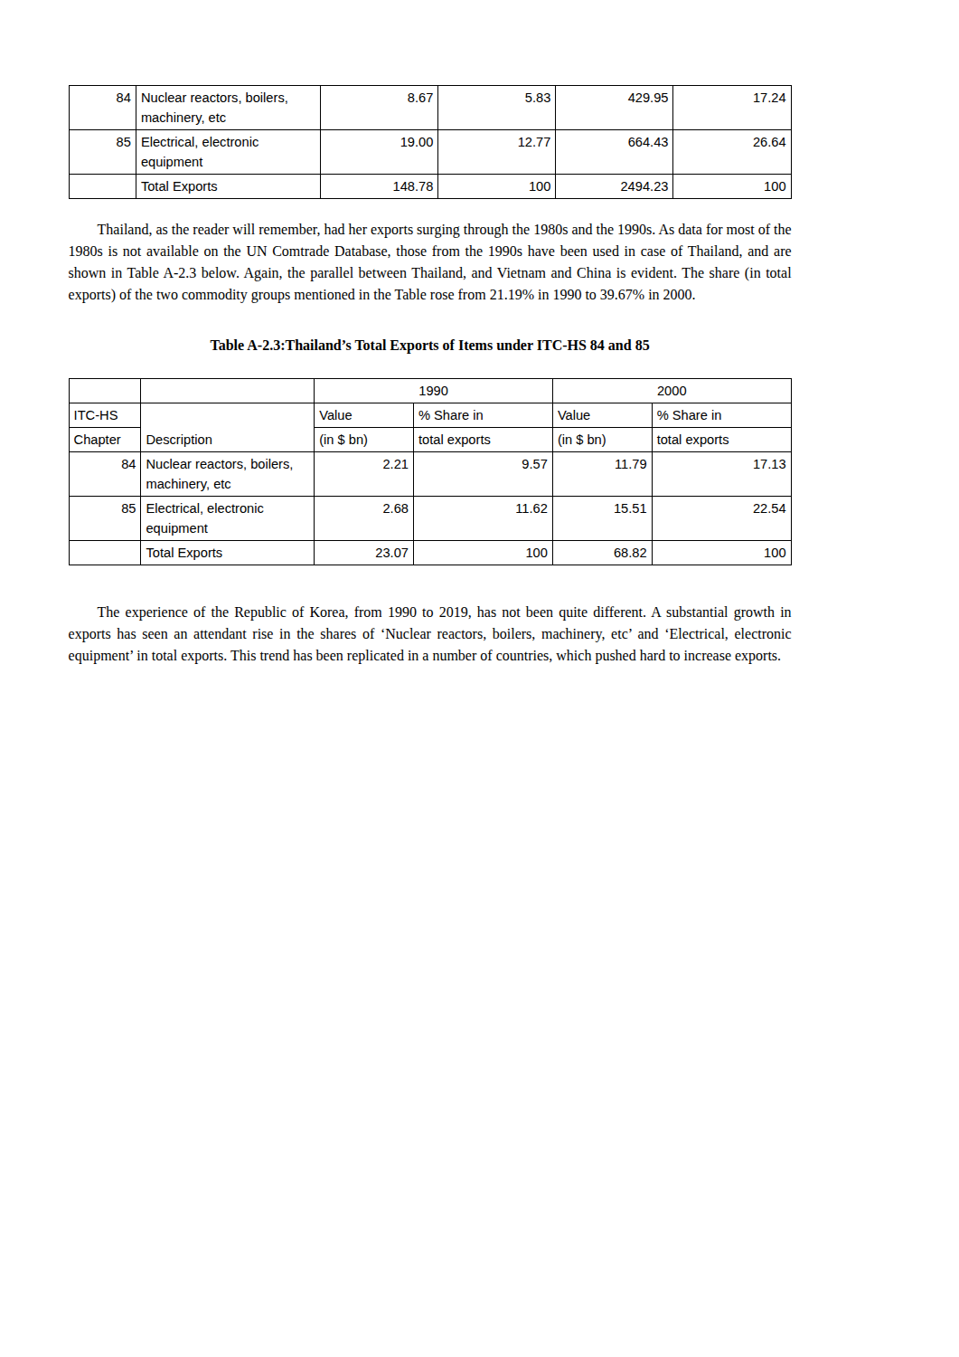| 84 | Nuclear reactors, boilers, machinery, etc | 8.67 | 5.83 | 429.95 | 17.24 |
| 85 | Electrical, electronic equipment | 19.00 | 12.77 | 664.43 | 26.64 |
| | Total Exports | 148.78 | 100 | 2494.23 | 100 |
Thailand, as the reader will remember, had her exports surging through the 1980s and the 1990s. As data for most of the 1980s is not available on the UN Comtrade Database, those from the 1990s have been used in case of Thailand, and are shown in Table A-2.3 below. Again, the parallel between Thailand, and Vietnam and China is evident. The share (in total exports) of the two commodity groups mentioned in the Table rose from 21.19% in 1990 to 39.67% in 2000.
Table A-2.3:Thailand’s Total Exports of Items under ITC-HS 84 and 85
| | | 1990 | 2000 |
| ITC-HS | Description | Value | % Share in | Value | % Share in |
| Chapter | (in $ bn) | total exports | (in $ bn) | total exports |
| 84 | Nuclear reactors, boilers, machinery, etc | 2.21 | 9.57 | 11.79 | 17.13 |
| 85 | Electrical, electronic equipment | 2.68 | 11.62 | 15.51 | 22.54 |
| | Total Exports | 23.07 | 100 | 68.82 | 100 |
The experience of the Republic of Korea, from 1990 to 2019, has not been quite different. A substantial growth in exports has seen an attendant rise in the shares of ‘Nuclear reactors, boilers, machinery, etc’ and ‘Electrical, electronic equipment’ in total exports. This trend has been replicated in a number of countries, which pushed hard to increase exports.